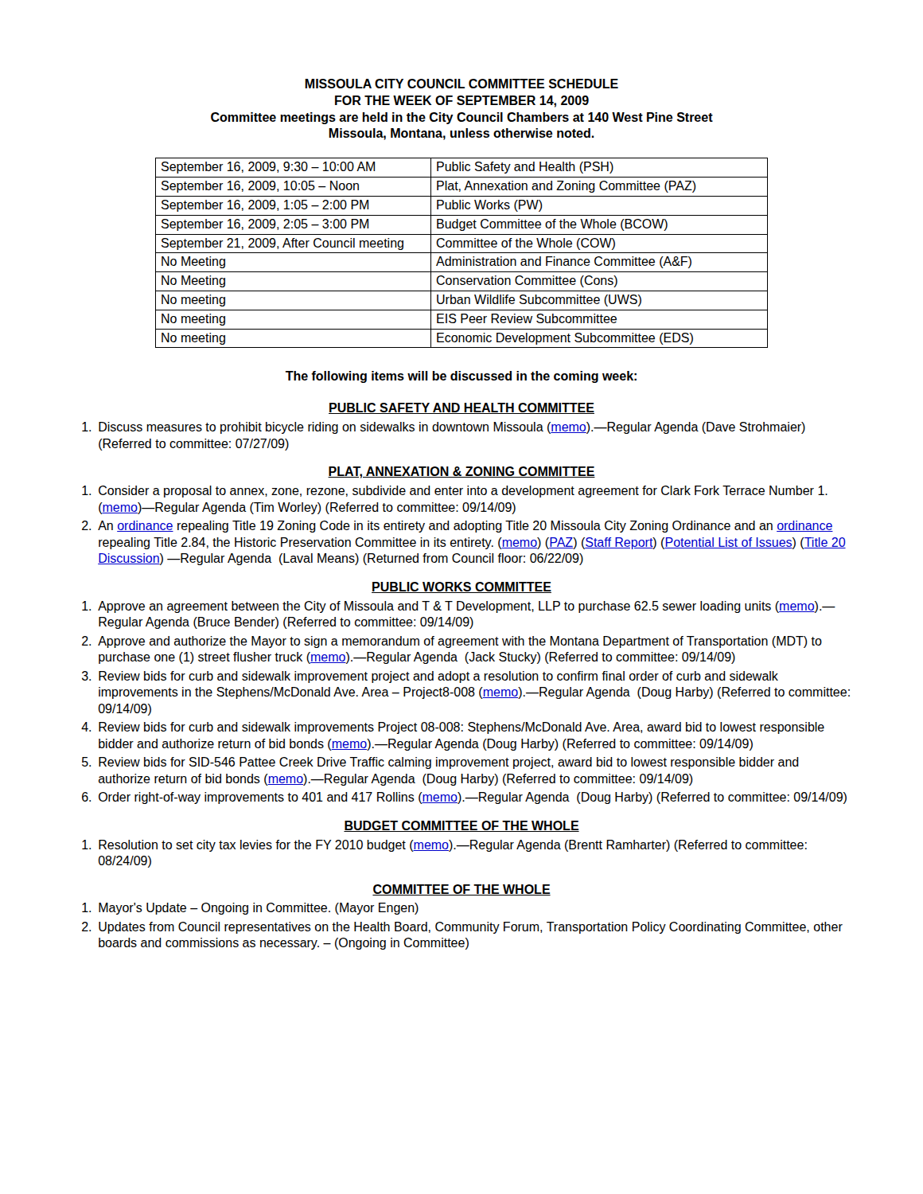MISSOULA CITY COUNCIL COMMITTEE SCHEDULE
FOR THE WEEK OF SEPTEMBER 14, 2009
Committee meetings are held in the City Council Chambers at 140 West Pine Street
Missoula, Montana, unless otherwise noted.
| September 16, 2009, 9:30 – 10:00 AM | Public Safety and Health (PSH) |
| September 16, 2009, 10:05 – Noon | Plat, Annexation and Zoning Committee (PAZ) |
| September 16, 2009, 1:05 – 2:00 PM | Public Works (PW) |
| September 16, 2009, 2:05 – 3:00 PM | Budget Committee of the Whole (BCOW) |
| September 21, 2009, After Council meeting | Committee of the Whole (COW) |
| No Meeting | Administration and Finance Committee (A&F) |
| No Meeting | Conservation Committee (Cons) |
| No meeting | Urban Wildlife Subcommittee (UWS) |
| No meeting | EIS Peer Review Subcommittee |
| No meeting | Economic Development Subcommittee (EDS) |
The following items will be discussed in the coming week:
PUBLIC SAFETY AND HEALTH COMMITTEE
Discuss measures to prohibit bicycle riding on sidewalks in downtown Missoula (memo).—Regular Agenda (Dave Strohmaier) (Referred to committee: 07/27/09)
PLAT, ANNEXATION & ZONING COMMITTEE
Consider a proposal to annex, zone, rezone, subdivide and enter into a development agreement for Clark Fork Terrace Number 1. (memo)—Regular Agenda (Tim Worley) (Referred to committee: 09/14/09)
An ordinance repealing Title 19 Zoning Code in its entirety and adopting Title 20 Missoula City Zoning Ordinance and an ordinance repealing Title 2.84, the Historic Preservation Committee in its entirety. (memo) (PAZ) (Staff Report) (Potential List of Issues) (Title 20 Discussion) —Regular Agenda (Laval Means) (Returned from Council floor: 06/22/09)
PUBLIC WORKS COMMITTEE
Approve an agreement between the City of Missoula and T & T Development, LLP to purchase 62.5 sewer loading units (memo).—Regular Agenda (Bruce Bender) (Referred to committee: 09/14/09)
Approve and authorize the Mayor to sign a memorandum of agreement with the Montana Department of Transportation (MDT) to purchase one (1) street flusher truck (memo).—Regular Agenda (Jack Stucky) (Referred to committee: 09/14/09)
Review bids for curb and sidewalk improvement project and adopt a resolution to confirm final order of curb and sidewalk improvements in the Stephens/McDonald Ave. Area – Project8-008 (memo).—Regular Agenda (Doug Harby) (Referred to committee: 09/14/09)
Review bids for curb and sidewalk improvements Project 08-008: Stephens/McDonald Ave. Area, award bid to lowest responsible bidder and authorize return of bid bonds (memo).—Regular Agenda (Doug Harby) (Referred to committee: 09/14/09)
Review bids for SID-546 Pattee Creek Drive Traffic calming improvement project, award bid to lowest responsible bidder and authorize return of bid bonds (memo).—Regular Agenda (Doug Harby) (Referred to committee: 09/14/09)
Order right-of-way improvements to 401 and 417 Rollins (memo).—Regular Agenda (Doug Harby) (Referred to committee: 09/14/09)
BUDGET COMMITTEE OF THE WHOLE
Resolution to set city tax levies for the FY 2010 budget (memo).—Regular Agenda (Brentt Ramharter) (Referred to committee: 08/24/09)
COMMITTEE OF THE WHOLE
Mayor's Update – Ongoing in Committee. (Mayor Engen)
Updates from Council representatives on the Health Board, Community Forum, Transportation Policy Coordinating Committee, other boards and commissions as necessary. – (Ongoing in Committee)